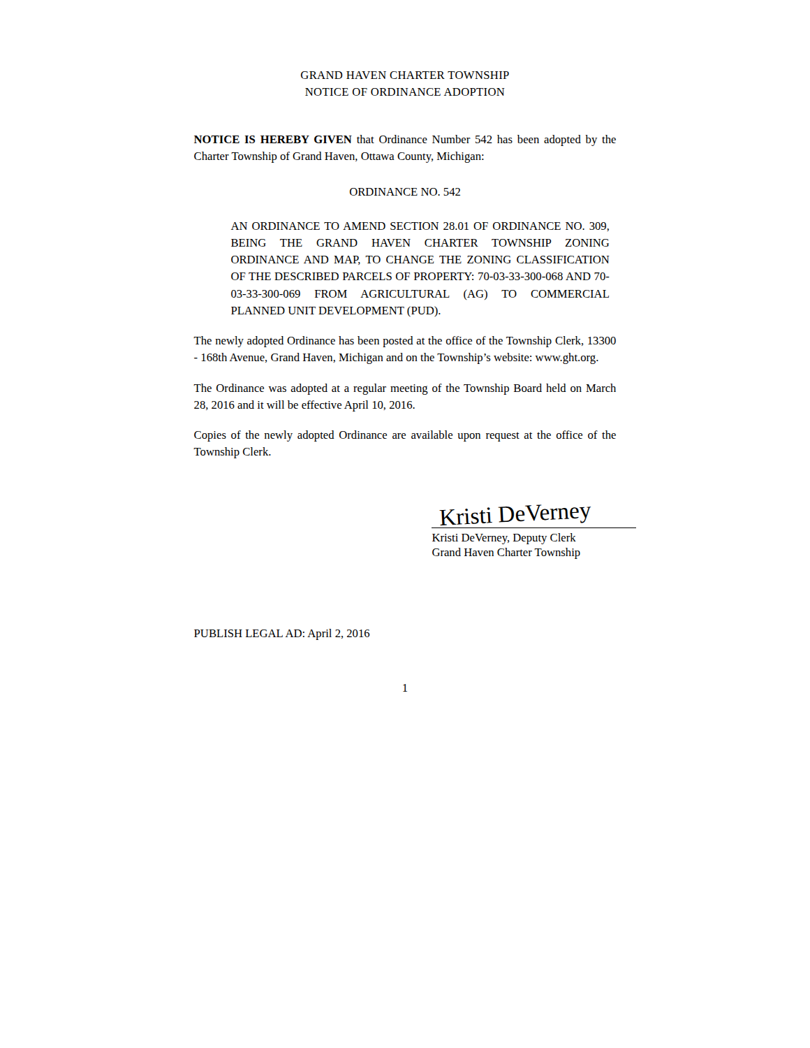GRAND HAVEN CHARTER TOWNSHIP
NOTICE OF ORDINANCE ADOPTION
NOTICE IS HEREBY GIVEN that Ordinance Number 542 has been adopted by the Charter Township of Grand Haven, Ottawa County, Michigan:
ORDINANCE NO. 542
AN ORDINANCE TO AMEND SECTION 28.01 OF ORDINANCE NO. 309, BEING THE GRAND HAVEN CHARTER TOWNSHIP ZONING ORDINANCE AND MAP, TO CHANGE THE ZONING CLASSIFICATION OF THE DESCRIBED PARCELS OF PROPERTY: 70-03-33-300-068 AND 70-03-33-300-069 FROM AGRICULTURAL (AG) TO COMMERCIAL PLANNED UNIT DEVELOPMENT (PUD).
The newly adopted Ordinance has been posted at the office of the Township Clerk, 13300 - 168th Avenue, Grand Haven, Michigan and on the Township’s website: www.ght.org.
The Ordinance was adopted at a regular meeting of the Township Board held on March 28, 2016 and it will be effective April 10, 2016.
Copies of the newly adopted Ordinance are available upon request at the office of the Township Clerk.
Kristi DeVerney
Kristi DeVerney, Deputy Clerk
Grand Haven Charter Township
PUBLISH LEGAL AD: April 2, 2016
1